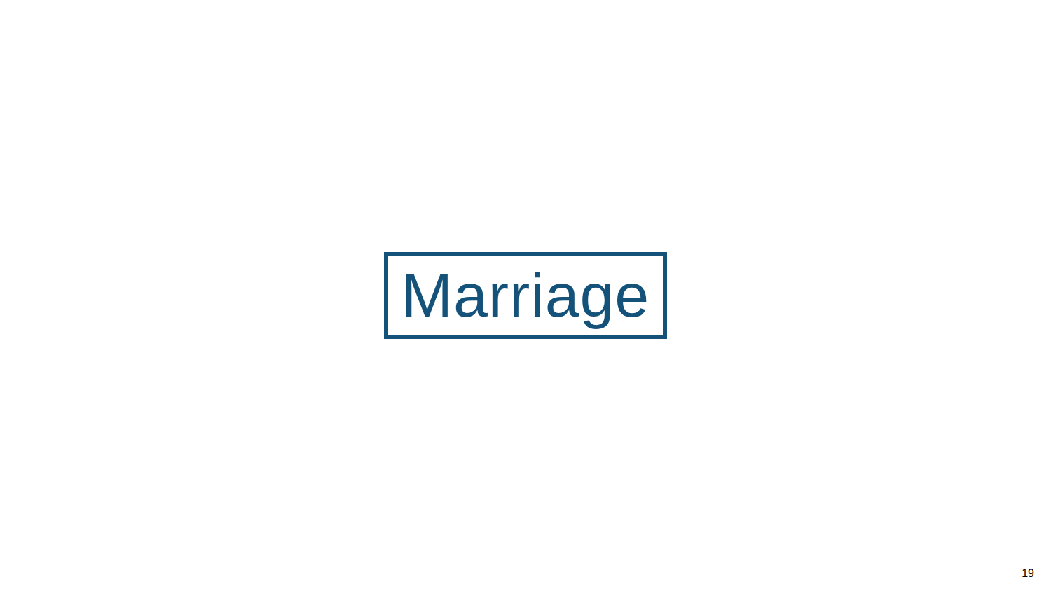Marriage
19